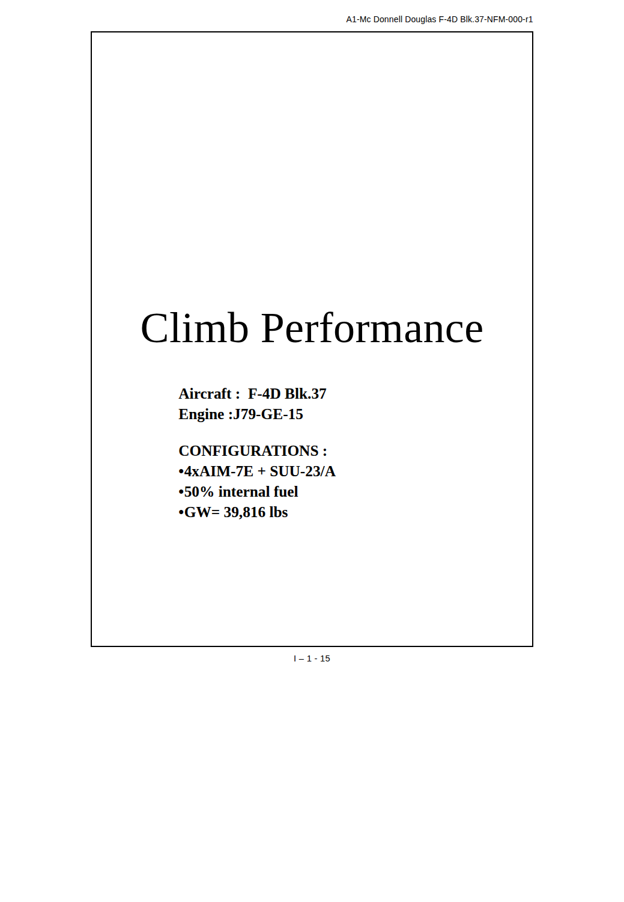A1-Mc Donnell Douglas F-4D Blk.37-NFM-000-r1
Climb Performance
Aircraft : F-4D Blk.37
Engine :J79-GE-15
CONFIGURATIONS :
4xAIM-7E + SUU-23/A
50% internal fuel
GW= 39,816 lbs
I – 1 - 15